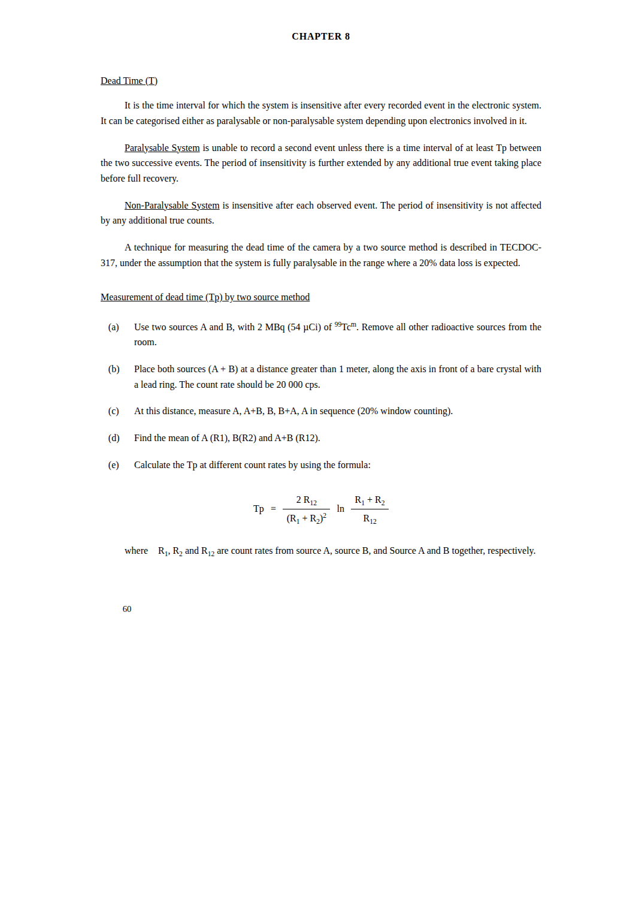CHAPTER 8
Dead Time (T)
It is the time interval for which the system is insensitive after every recorded event in the electronic system. It can be categorised either as paralysable or non-paralysable system depending upon electronics involved in it.
Paralysable System is unable to record a second event unless there is a time interval of at least Tp between the two successive events. The period of insensitivity is further extended by any additional true event taking place before full recovery.
Non-Paralysable System is insensitive after each observed event. The period of insensitivity is not affected by any additional true counts.
A technique for measuring the dead time of the camera by a two source method is described in TECDOC-317, under the assumption that the system is fully paralysable in the range where a 20% data loss is expected.
Measurement of dead time (Tp) by two source method
Use two sources A and B, with 2 MBq (54 µCi) of 99Tcm. Remove all other radioactive sources from the room.
Place both sources (A + B) at a distance greater than 1 meter, along the axis in front of a bare crystal with a lead ring. The count rate should be 20 000 cps.
At this distance, measure A, A+B, B, B+A, A in sequence (20% window counting).
Find the mean of A (R1), B(R2) and A+B (R12).
Calculate the Tp at different count rates by using the formula:
| Tp | = | 2 R 12 (R 1 + R 2 ) 2 | ln | R 1 + R 2 R 12 |
where R1, R2 and R12 are count rates from source A, source B, and Source A and B together, respectively.
60